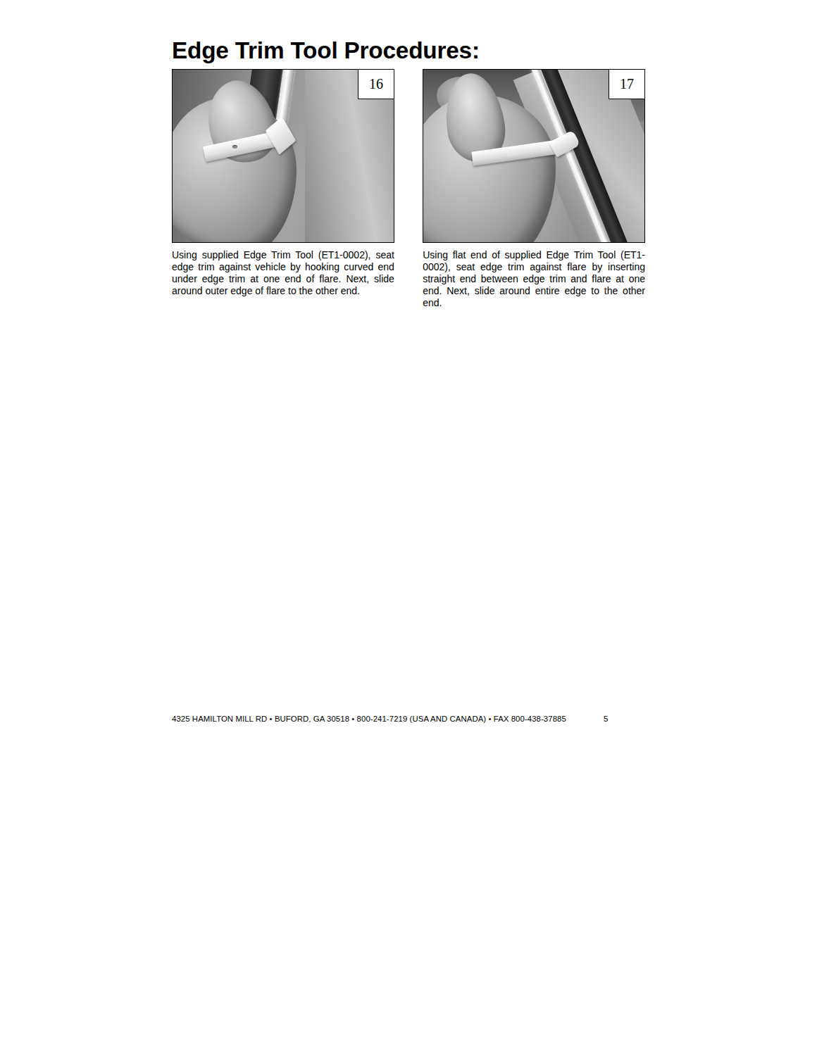Edge Trim Tool Procedures:
16
Using supplied Edge Trim Tool (ET1-0002), seat edge trim against vehicle by hooking curved end under edge trim at one end of flare. Next, slide around outer edge of flare to the other end.
17
Using flat end of supplied Edge Trim Tool (ET1-0002), seat edge trim against flare by inserting straight end between edge trim and flare at one end. Next, slide around entire edge to the other end.
4325 HAMILTON MILL RD • BUFORD, GA 30518 • 800-241-7219 (USA AND CANADA) • FAX 800-438-37885 5